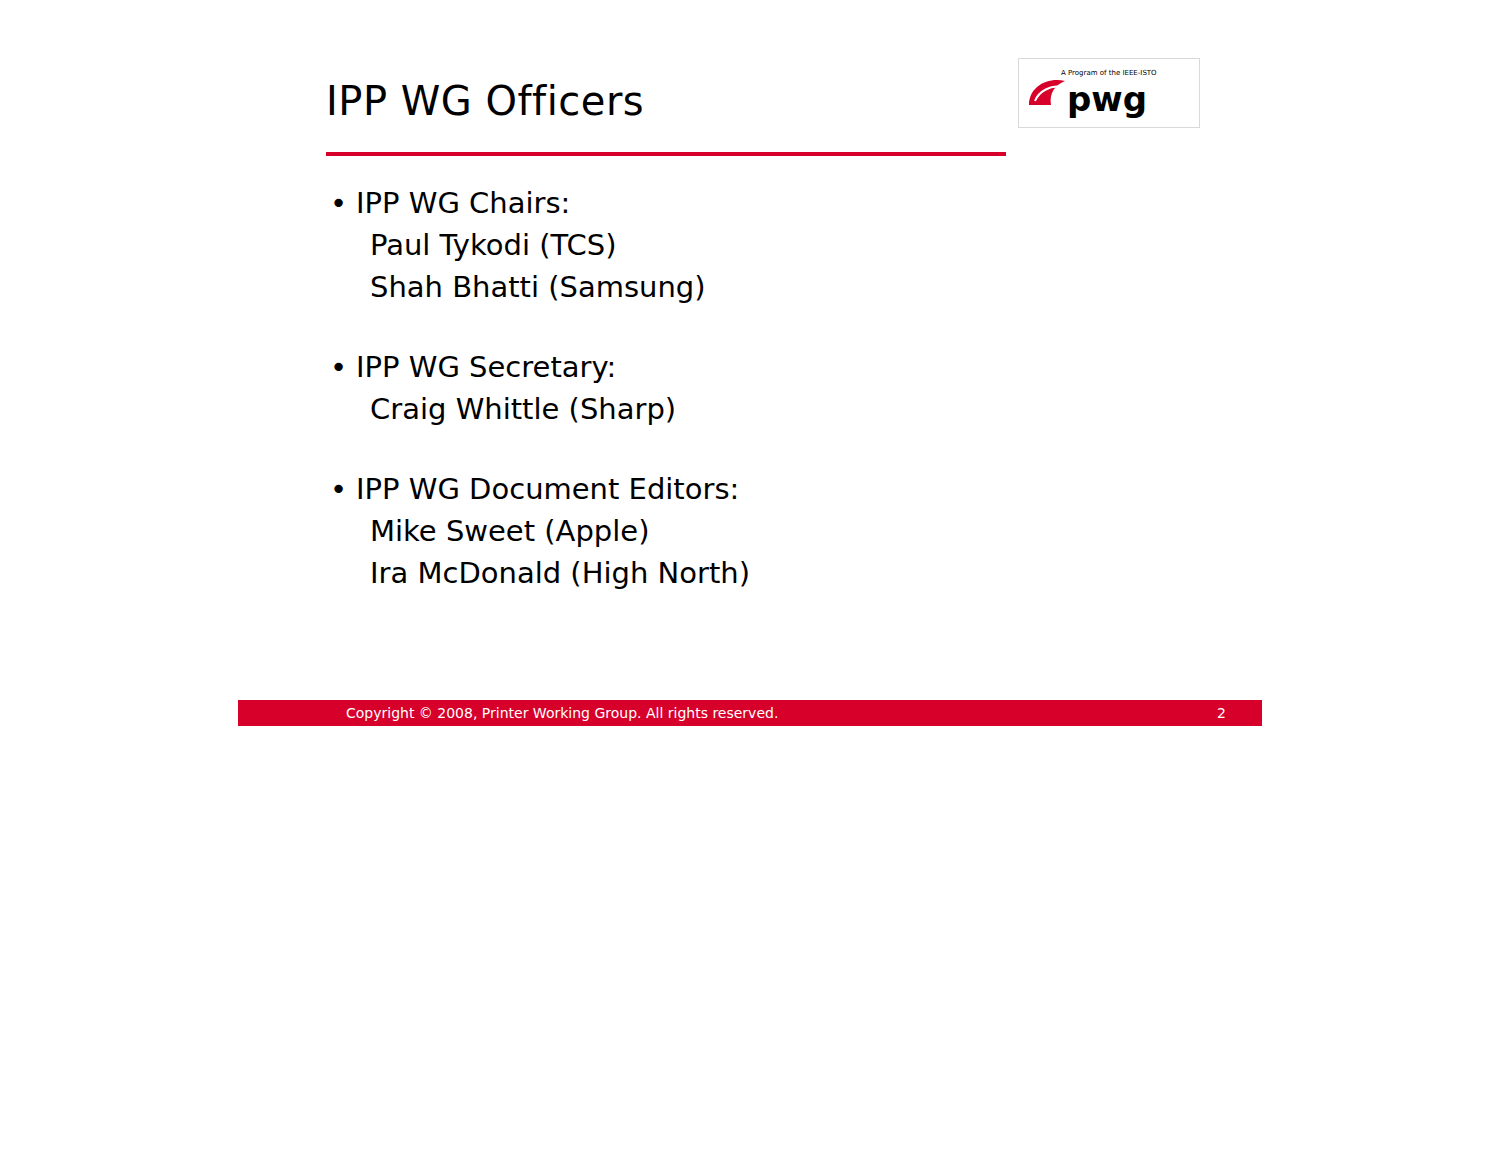A Program of the IEEE-ISTO pwg
IPP WG Officers
IPP WG Chairs:
Paul Tykodi (TCS)
Shah Bhatti (Samsung)
IPP WG Secretary:
Craig Whittle (Sharp)
IPP WG Document Editors:
Mike Sweet (Apple)
Ira McDonald (High North)
Copyright © 2008, Printer Working Group. All rights reserved. 2